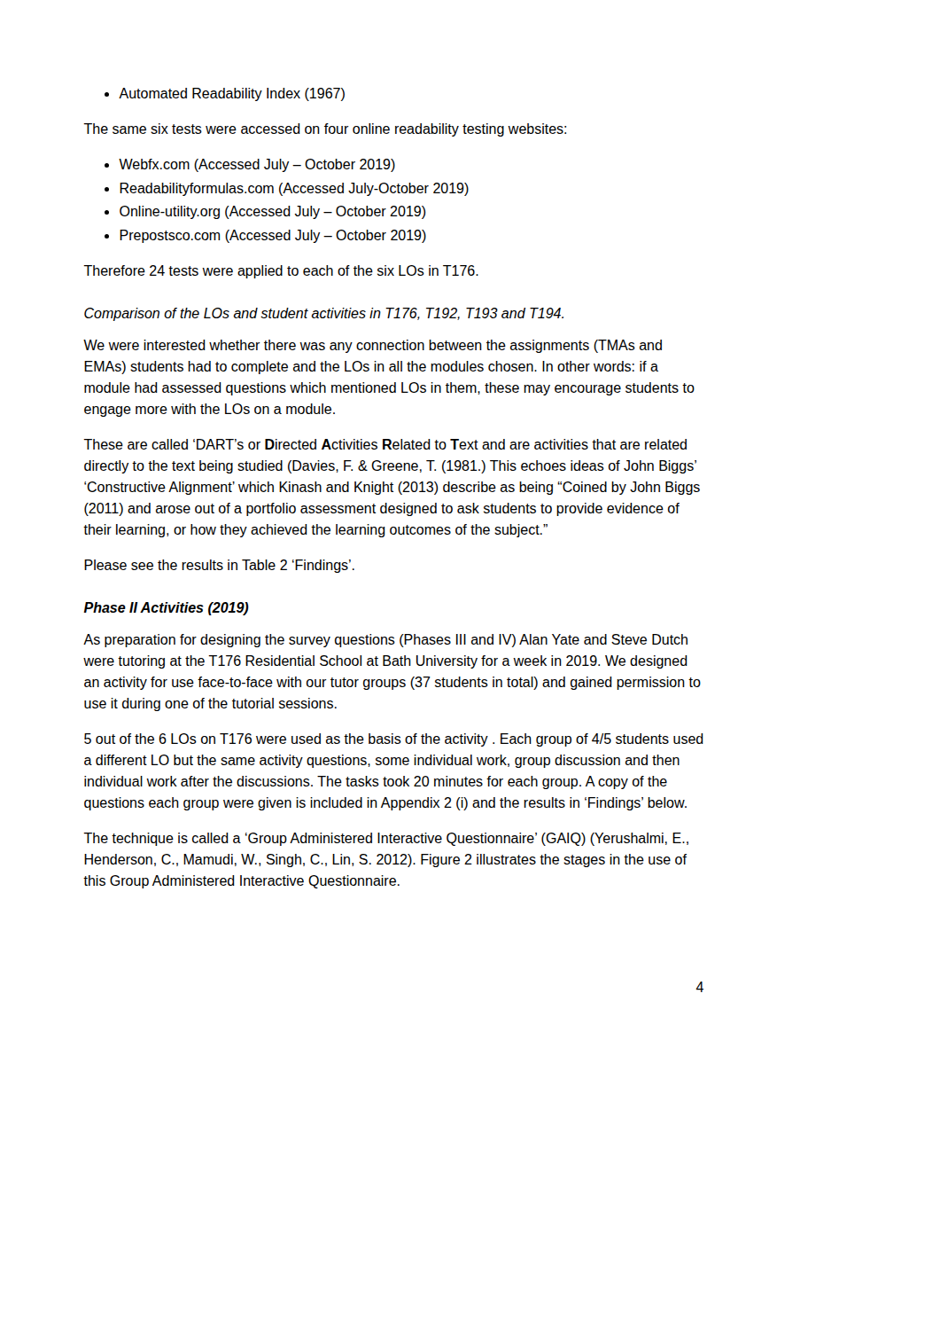Automated Readability Index (1967)
The same six tests were accessed on four online readability testing websites:
Webfx.com (Accessed July – October 2019)
Readabilityformulas.com (Accessed July-October 2019)
Online-utility.org (Accessed July – October 2019)
Prepostsco.com (Accessed July – October 2019)
Therefore 24 tests were applied to each of the six LOs in T176.
Comparison of the LOs and student activities in T176, T192, T193 and T194.
We were interested whether there was any connection between the assignments (TMAs and EMAs) students had to complete and the LOs in all the modules chosen. In other words: if a module had assessed questions which mentioned LOs in them, these may encourage students to engage more with the LOs on a module.
These are called ‘DART’s or Directed Activities Related to Text and are activities that are related directly to the text being studied (Davies, F. & Greene, T. (1981.) This echoes ideas of John Biggs’ ‘Constructive Alignment’ which Kinash and Knight (2013) describe as being “Coined by John Biggs (2011) and arose out of a portfolio assessment designed to ask students to provide evidence of their learning, or how they achieved the learning outcomes of the subject.”
Please see the results in Table 2 ‘Findings’.
Phase II Activities (2019)
As preparation for designing the survey questions (Phases III and IV) Alan Yate and Steve Dutch were tutoring at the T176 Residential School at Bath University for a week in 2019. We designed an activity for use face-to-face with our tutor groups (37 students in total) and gained permission to use it during one of the tutorial sessions.
5 out of the 6 LOs on T176 were used as the basis of the activity . Each group of 4/5 students used a different LO but the same activity questions, some individual work, group discussion and then individual work after the discussions. The tasks took 20 minutes for each group. A copy of the questions each group were given is included in Appendix 2 (i) and the results in ‘Findings’ below.
The technique is called a ‘Group Administered Interactive Questionnaire’ (GAIQ) (Yerushalmi, E., Henderson, C., Mamudi, W., Singh, C., Lin, S. 2012). Figure 2 illustrates the stages in the use of this Group Administered Interactive Questionnaire.
4